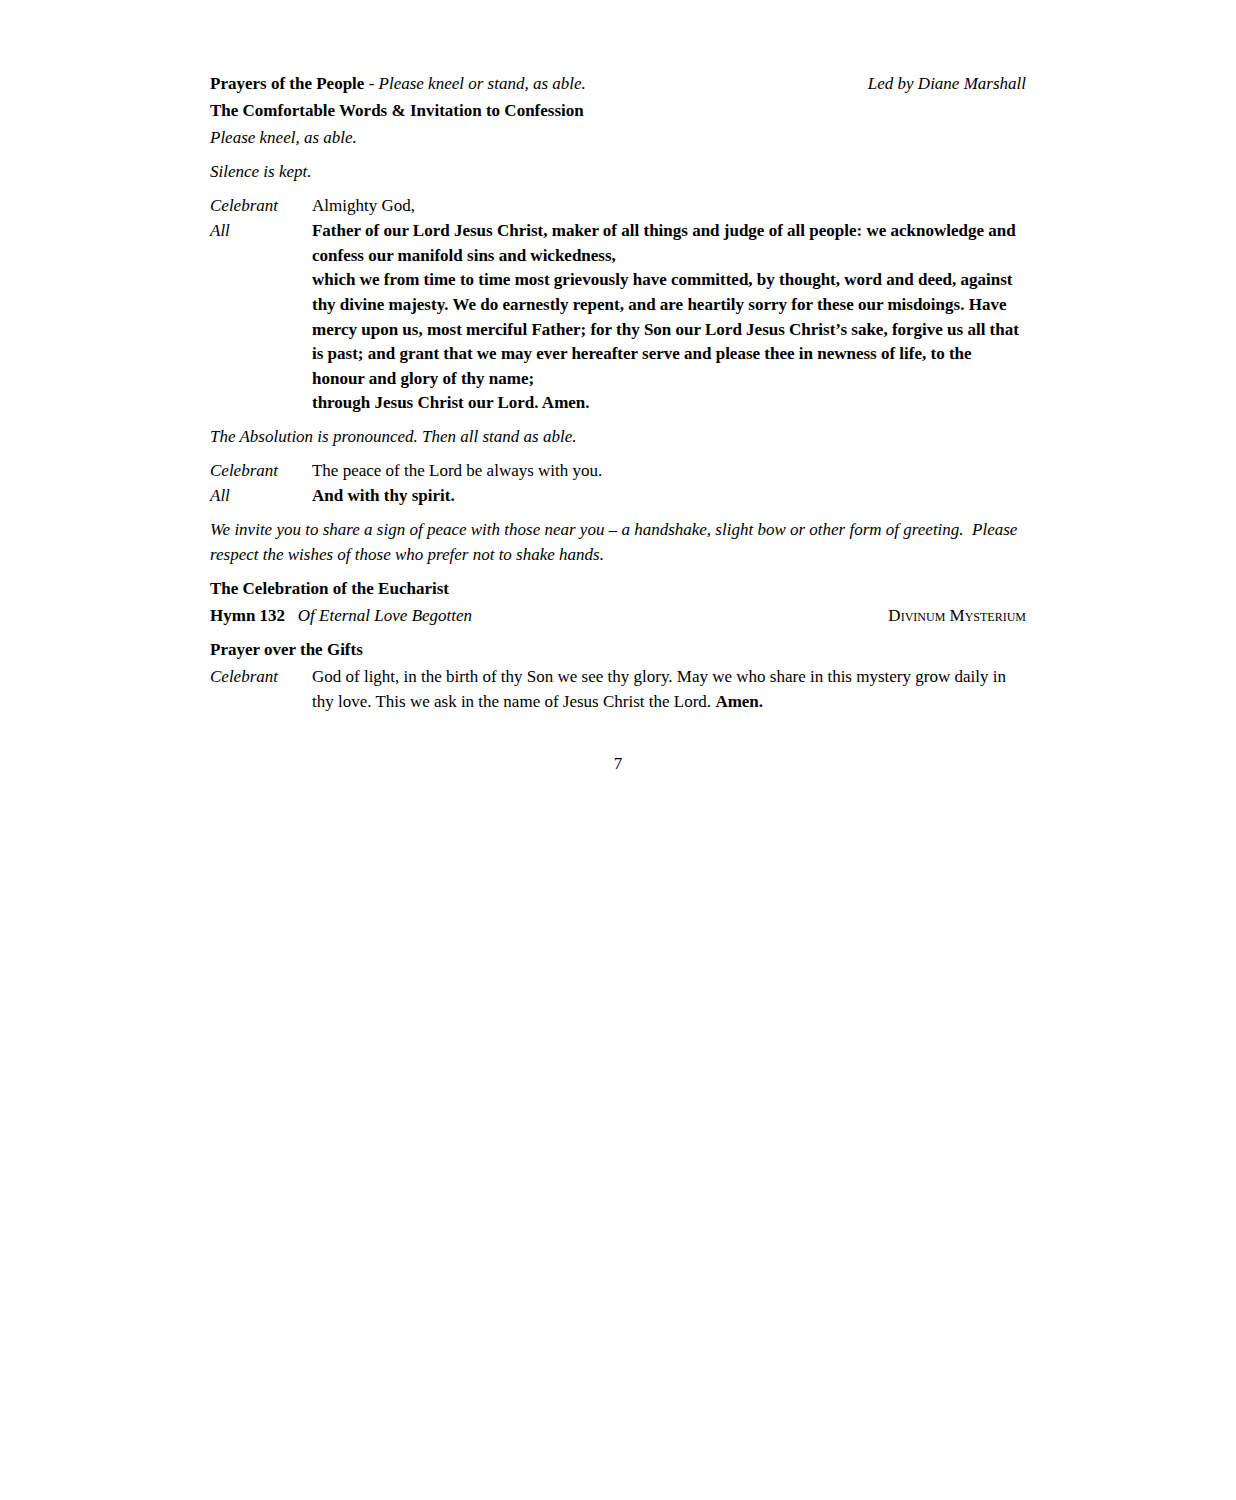Prayers of the People - Please kneel or stand, as able. Led by Diane Marshall
The Comfortable Words & Invitation to Confession
Please kneel, as able.
Silence is kept.
Celebrant
Almighty God,
All
Father of our Lord Jesus Christ, maker of all things and judge of all people: we acknowledge and confess our manifold sins and wickedness,
which we from time to time most grievously have committed, by thought, word and deed, against thy divine majesty. We do earnestly repent, and are heartily sorry for these our misdoings. Have mercy upon us, most merciful Father; for thy Son our Lord Jesus Christ’s sake, forgive us all that is past; and grant that we may ever hereafter serve and please thee in newness of life, to the honour and glory of thy name;
through Jesus Christ our Lord. Amen.
The Absolution is pronounced. Then all stand as able.
Celebrant
The peace of the Lord be always with you.
All
And with thy spirit.
We invite you to share a sign of peace with those near you – a handshake, slight bow or other form of greeting. Please respect the wishes of those who prefer not to shake hands.
The Celebration of the Eucharist
Hymn 132 Of Eternal Love Begotten Divinum Mysterium
Prayer over the Gifts
Celebrant
God of light, in the birth of thy Son we see thy glory. May we who share in this mystery grow daily in thy love. This we ask in the name of Jesus Christ the Lord. Amen.
7